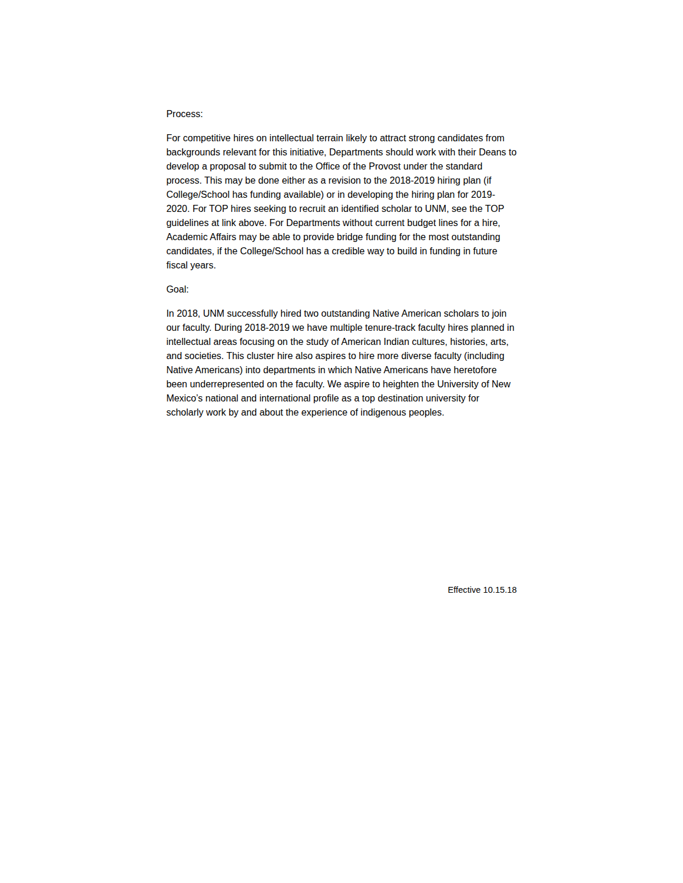Process:
For competitive hires on intellectual terrain likely to attract strong candidates from backgrounds relevant for this initiative, Departments should work with their Deans to develop a proposal to submit to the Office of the Provost under the standard process. This may be done either as a revision to the 2018-2019 hiring plan (if College/School has funding available) or in developing the hiring plan for 2019-2020. For TOP hires seeking to recruit an identified scholar to UNM, see the TOP guidelines at link above. For Departments without current budget lines for a hire, Academic Affairs may be able to provide bridge funding for the most outstanding candidates, if the College/School has a credible way to build in funding in future fiscal years.
Goal:
In 2018, UNM successfully hired two outstanding Native American scholars to join our faculty. During 2018-2019 we have multiple tenure-track faculty hires planned in intellectual areas focusing on the study of American Indian cultures, histories, arts, and societies. This cluster hire also aspires to hire more diverse faculty (including Native Americans) into departments in which Native Americans have heretofore been underrepresented on the faculty. We aspire to heighten the University of New Mexico’s national and international profile as a top destination university for scholarly work by and about the experience of indigenous peoples.
Effective 10.15.18